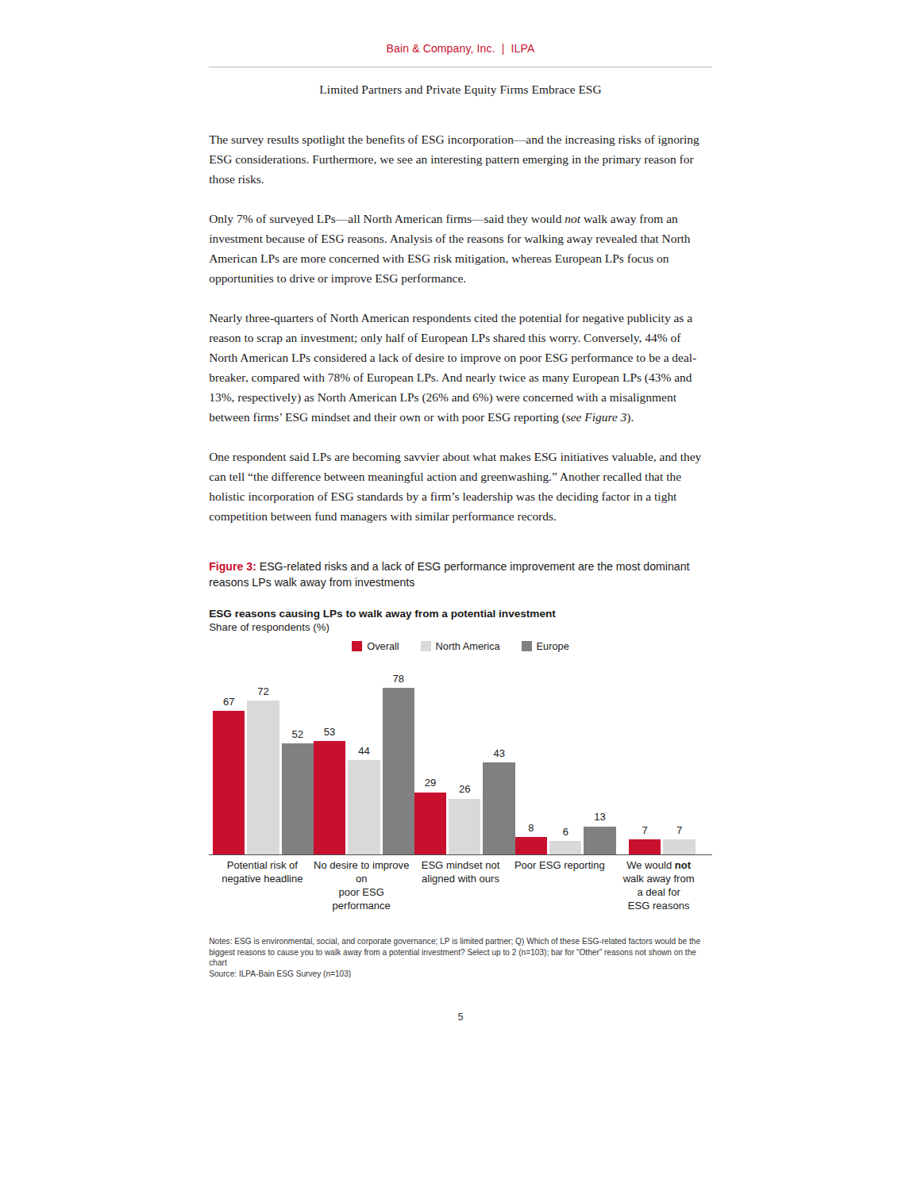Bain & Company, Inc. | ILPA
Limited Partners and Private Equity Firms Embrace ESG
The survey results spotlight the benefits of ESG incorporation—and the increasing risks of ignoring ESG considerations. Furthermore, we see an interesting pattern emerging in the primary reason for those risks.
Only 7% of surveyed LPs—all North American firms—said they would not walk away from an investment because of ESG reasons. Analysis of the reasons for walking away revealed that North American LPs are more concerned with ESG risk mitigation, whereas European LPs focus on opportunities to drive or improve ESG performance.
Nearly three-quarters of North American respondents cited the potential for negative publicity as a reason to scrap an investment; only half of European LPs shared this worry. Conversely, 44% of North American LPs considered a lack of desire to improve on poor ESG performance to be a deal-breaker, compared with 78% of European LPs. And nearly twice as many European LPs (43% and 13%, respectively) as North American LPs (26% and 6%) were concerned with a misalignment between firms’ ESG mindset and their own or with poor ESG reporting (see Figure 3).
One respondent said LPs are becoming savvier about what makes ESG initiatives valuable, and they can tell “the difference between meaningful action and greenwashing.” Another recalled that the holistic incorporation of ESG standards by a firm’s leadership was the deciding factor in a tight competition between fund managers with similar performance records.
Figure 3: ESG-related risks and a lack of ESG performance improvement are the most dominant reasons LPs walk away from investments
ESG reasons causing LPs to walk away from a potential investment
Share of respondents (%)
Overall
North America
Europe
67
72
52
53
44
78
29
26
43
8
6
13
7
7
Potential risk of
negative headline
No desire to improve on
poor ESG performance
ESG mindset not
aligned with ours
Poor ESG reporting
We would not
walk away from
a deal for
ESG reasons
Notes: ESG is environmental, social, and corporate governance; LP is limited partner; Q) Which of these ESG-related factors would be the biggest reasons to cause you to walk away from a potential investment? Select up to 2 (n=103); bar for “Other” reasons not shown on the chart
Source: ILPA-Bain ESG Survey (n=103)
5